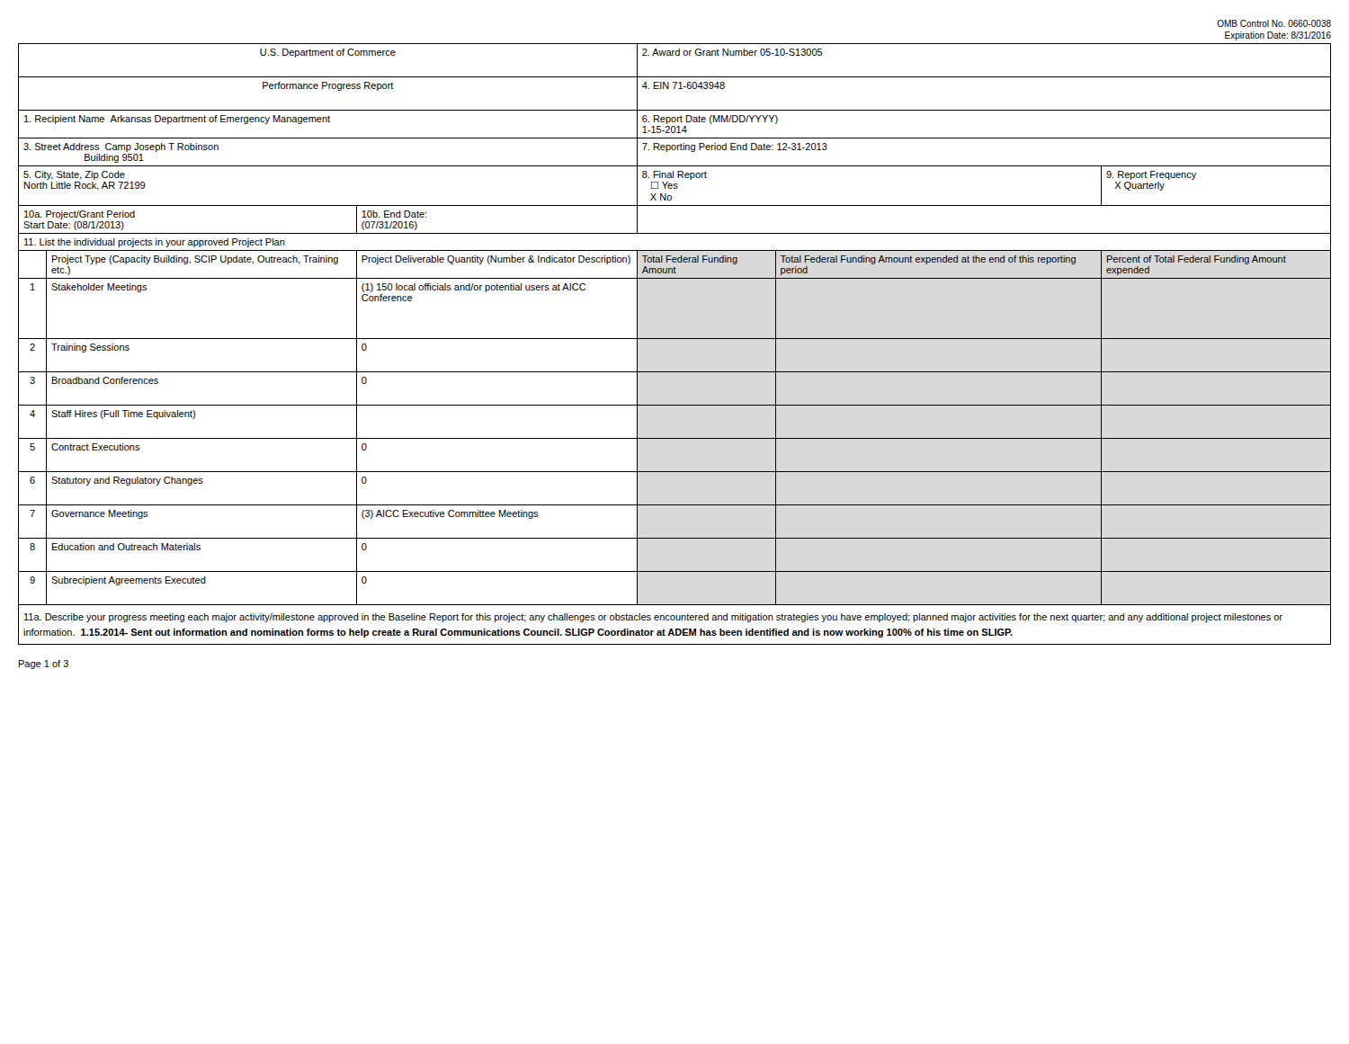OMB Control No. 0660-0038
Expiration Date: 8/31/2016
| U.S. Department of Commerce | 2. Award or Grant Number 05-10-S13005 |
| Performance Progress Report | 4. EIN 71-6043948 |
| 1. Recipient Name Arkansas Department of Emergency Management | 6. Report Date (MM/DD/YYYY) 1-15-2014 |
| 3. Street Address Camp Joseph T Robinson Building 9501 | 7. Reporting Period End Date: 12-31-2013 |
| 5. City, State, Zip Code North Little Rock, AR 72199 | 8. Final Report ☐ Yes X No | 9. Report Frequency X Quarterly |
| 10a. Project/Grant Period Start Date: (08/1/2013) | 10b. End Date: (07/31/2016) | |
| 11. List the individual projects in your approved Project Plan |
| | Project Type (Capacity Building, SCIP Update, Outreach, Training etc.) | Project Deliverable Quantity (Number & Indicator Description) | Total Federal Funding Amount | Total Federal Funding Amount expended at the end of this reporting period | Percent of Total Federal Funding Amount expended |
| 1 | Stakeholder Meetings | (1) 150 local officials and/or potential users at AICC Conference | | | |
| 2 | Training Sessions | 0 | | | |
| 3 | Broadband Conferences | 0 | | | |
| 4 | Staff Hires (Full Time Equivalent) | | | | |
| 5 | Contract Executions | 0 | | | |
| 6 | Statutory and Regulatory Changes | 0 | | | |
| 7 | Governance Meetings | (3) AICC Executive Committee Meetings | | | |
| 8 | Education and Outreach Materials | 0 | | | |
| 9 | Subrecipient Agreements Executed | 0 | | | |
11a. Describe your progress meeting each major activity/milestone approved in the Baseline Report for this project; any challenges or obstacles encountered and mitigation strategies you have employed; planned major activities for the next quarter; and any additional project milestones or information. 1.15.2014- Sent out information and nomination forms to help create a Rural Communications Council. SLIGP Coordinator at ADEM has been identified and is now working 100% of his time on SLIGP.
Page 1 of 3